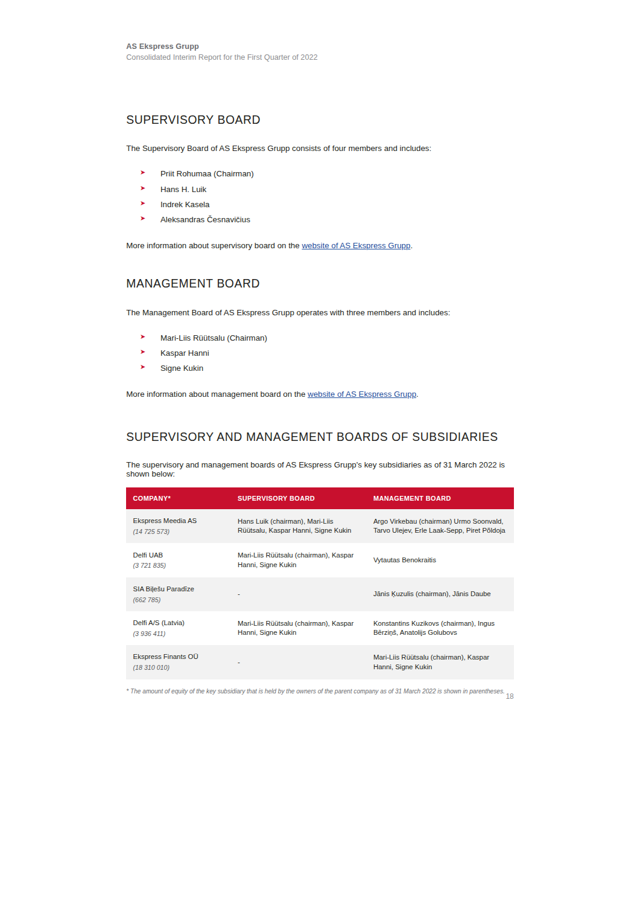AS Ekspress Grupp
Consolidated Interim Report for the First Quarter of 2022
SUPERVISORY BOARD
The Supervisory Board of AS Ekspress Grupp consists of four members and includes:
Priit Rohumaa (Chairman)
Hans H. Luik
Indrek Kasela
Aleksandras Česnavičius
More information about supervisory board on the website of AS Ekspress Grupp.
MANAGEMENT BOARD
The Management Board of AS Ekspress Grupp operates with three members and includes:
Mari-Liis Rüütsalu (Chairman)
Kaspar Hanni
Signe Kukin
More information about management board on the website of AS Ekspress Grupp.
SUPERVISORY AND MANAGEMENT BOARDS OF SUBSIDIARIES
The supervisory and management boards of AS Ekspress Grupp's key subsidiaries as of 31 March 2022 is shown below:
| COMPANY* | SUPERVISORY BOARD | MANAGEMENT BOARD |
| --- | --- | --- |
| Ekspress Meedia AS (14 725 573) | Hans Luik (chairman), Mari-Liis Rüütsalu, Kaspar Hanni, Signe Kukin | Argo Virkebau (chairman) Urmo Soonvald, Tarvo Ulejev, Erle Laak-Sepp, Piret Põldoja |
| Delfi UAB (3 721 835) | Mari-Liis Rüütsalu (chairman), Kaspar Hanni, Signe Kukin | Vytautas Benokraitis |
| SIA Biļešu Paradīze (662 785) | - | Jānis Ķuzulis (chairman), Jānis Daube |
| Delfi A/S (Latvia) (3 936 411) | Mari-Liis Rüütsalu (chairman), Kaspar Hanni, Signe Kukin | Konstantins Kuzikovs (chairman), Ingus Bērziņš, Anatolijs Golubovs |
| Ekspress Finants OÜ (18 310 010) | - | Mari-Liis Rüütsalu (chairman), Kaspar Hanni, Signe Kukin |
* The amount of equity of the key subsidiary that is held by the owners of the parent company as of 31 March 2022 is shown in parentheses.
18